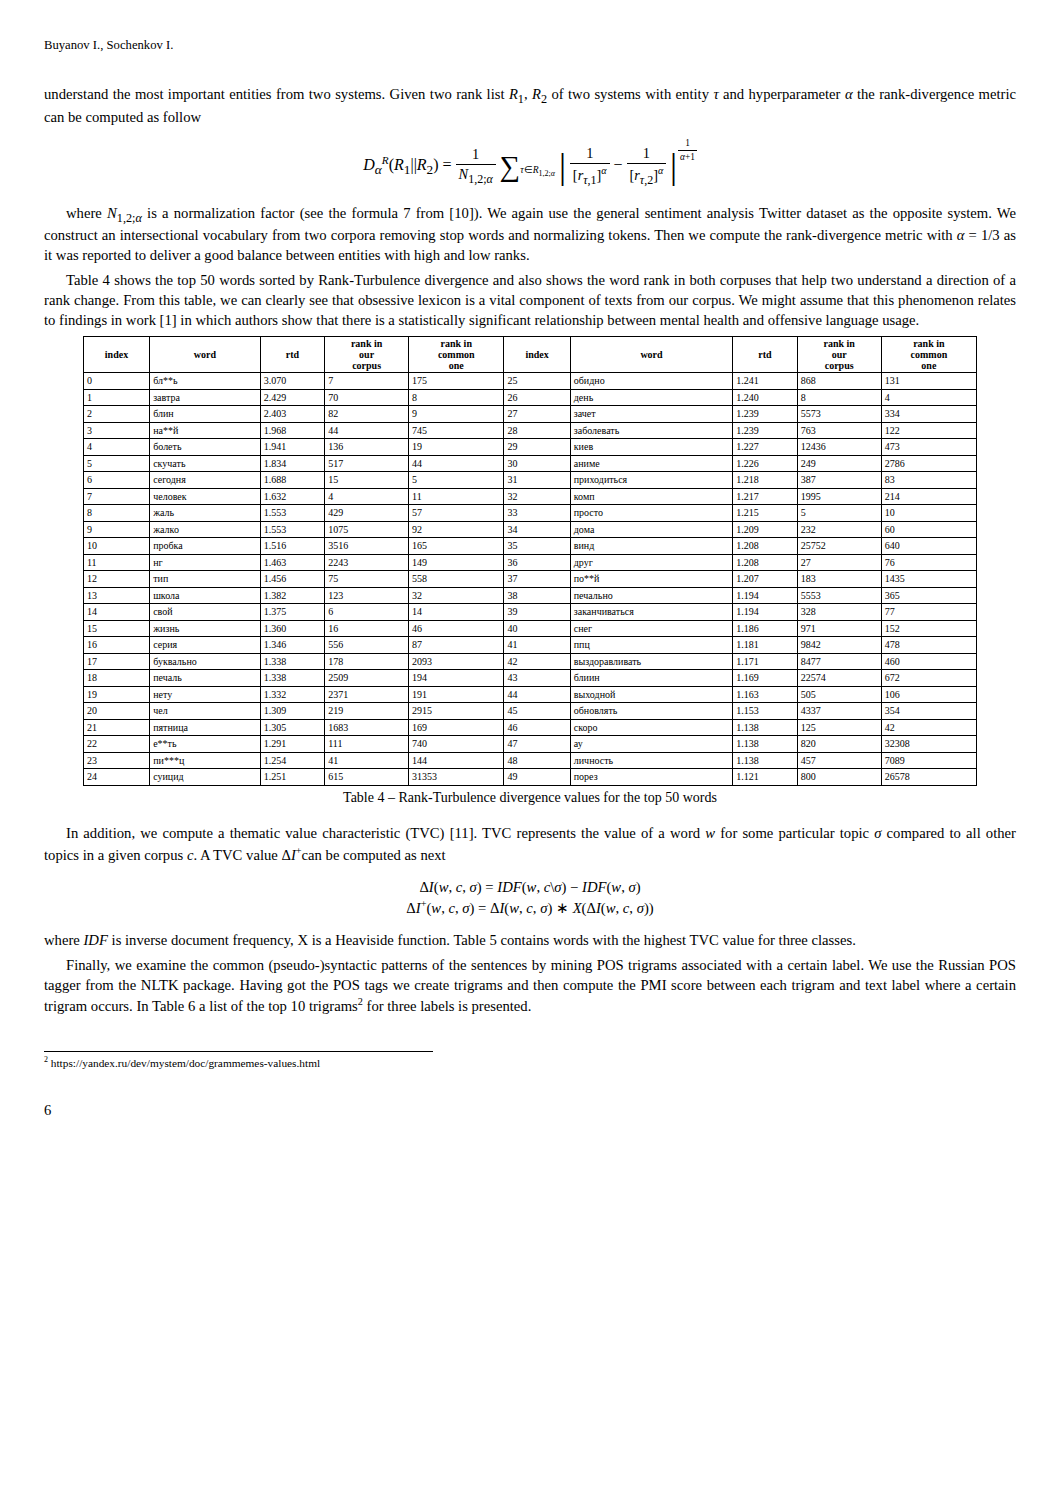Buyanov I., Sochenkov I.
understand the most important entities from two systems. Given two rank list R1, R2 of two systems with entity τ and hyperparameter α the rank-divergence metric can be computed as follow
DαR(R1||R2) = 1 N1,2;α ∑
τ∈R1,2;α | 1[rτ,1]α − 1[rτ,2]α |1 α+1
where N1,2;α is a normalization factor (see the formula 7 from [10]). We again use the general sentiment analysis Twitter dataset as the opposite system. We construct an intersectional vocabulary from two corpora removing stop words and normalizing tokens. Then we compute the rank-divergence metric with α = 1/3 as it was reported to deliver a good balance between entities with high and low ranks.
Table 4 shows the top 50 words sorted by Rank-Turbulence divergence and also shows the word rank in both corpuses that help two understand a direction of a rank change. From this table, we can clearly see that obsessive lexicon is a vital component of texts from our corpus. We might assume that this phenomenon relates to findings in work [1] in which authors show that there is a statistically significant relationship between mental health and offensive language usage.
| index | word | rtd | rank in our corpus | rank in common one | index | word | rtd | rank in our corpus | rank in common one |
| --- | --- | --- | --- | --- | --- | --- | --- | --- | --- |
| 0 | бл**ь | 3.070 | 7 | 175 | 25 | обидно | 1.241 | 868 | 131 |
| 1 | завтра | 2.429 | 70 | 8 | 26 | день | 1.240 | 8 | 4 |
| 2 | блин | 2.403 | 82 | 9 | 27 | зачет | 1.239 | 5573 | 334 |
| 3 | на**й | 1.968 | 44 | 745 | 28 | заболевать | 1.239 | 763 | 122 |
| 4 | болеть | 1.941 | 136 | 19 | 29 | киев | 1.227 | 12436 | 473 |
| 5 | скучать | 1.834 | 517 | 44 | 30 | аниме | 1.226 | 249 | 2786 |
| 6 | сегодня | 1.688 | 15 | 5 | 31 | приходиться | 1.218 | 387 | 83 |
| 7 | человек | 1.632 | 4 | 11 | 32 | комп | 1.217 | 1995 | 214 |
| 8 | жаль | 1.553 | 429 | 57 | 33 | просто | 1.215 | 5 | 10 |
| 9 | жалко | 1.553 | 1075 | 92 | 34 | дома | 1.209 | 232 | 60 |
| 10 | пробка | 1.516 | 3516 | 165 | 35 | винд | 1.208 | 25752 | 640 |
| 11 | нг | 1.463 | 2243 | 149 | 36 | друг | 1.208 | 27 | 76 |
| 12 | тип | 1.456 | 75 | 558 | 37 | по**й | 1.207 | 183 | 1435 |
| 13 | школа | 1.382 | 123 | 32 | 38 | печально | 1.194 | 5553 | 365 |
| 14 | свой | 1.375 | 6 | 14 | 39 | заканчиваться | 1.194 | 328 | 77 |
| 15 | жизнь | 1.360 | 16 | 46 | 40 | снег | 1.186 | 971 | 152 |
| 16 | серия | 1.346 | 556 | 87 | 41 | ппц | 1.181 | 9842 | 478 |
| 17 | буквально | 1.338 | 178 | 2093 | 42 | выздоравливать | 1.171 | 8477 | 460 |
| 18 | печаль | 1.338 | 2509 | 194 | 43 | блиин | 1.169 | 22574 | 672 |
| 19 | нету | 1.332 | 2371 | 191 | 44 | выходной | 1.163 | 505 | 106 |
| 20 | чел | 1.309 | 219 | 2915 | 45 | обновлять | 1.153 | 4337 | 354 |
| 21 | пятница | 1.305 | 1683 | 169 | 46 | скоро | 1.138 | 125 | 42 |
| 22 | е**ть | 1.291 | 111 | 740 | 47 | ау | 1.138 | 820 | 32308 |
| 23 | пи***ц | 1.254 | 41 | 144 | 48 | личность | 1.138 | 457 | 7089 |
| 24 | суицид | 1.251 | 615 | 31353 | 49 | порез | 1.121 | 800 | 26578 |
Table 4 – Rank-Turbulence divergence values for the top 50 words
In addition, we compute a thematic value characteristic (TVC) [11]. TVC represents the value of a word w for some particular topic σ compared to all other topics in a given corpus c. A TVC value ΔI+can be computed as next
ΔI(w, c, σ) = IDF(w, c\σ) − IDF(w, σ)
ΔI+(w, c, σ) = ΔI(w, c, σ) ∗ X(ΔI(w, c, σ))
where IDF is inverse document frequency, X is a Heaviside function. Table 5 contains words with the highest TVC value for three classes.
Finally, we examine the common (pseudo-)syntactic patterns of the sentences by mining POS trigrams associated with a certain label. We use the Russian POS tagger from the NLTK package. Having got the POS tags we create trigrams and then compute the PMI score between each trigram and text label where a certain trigram occurs. In Table 6 a list of the top 10 trigrams2 for three labels is presented.
2 https://yandex.ru/dev/mystem/doc/grammemes-values.html
6